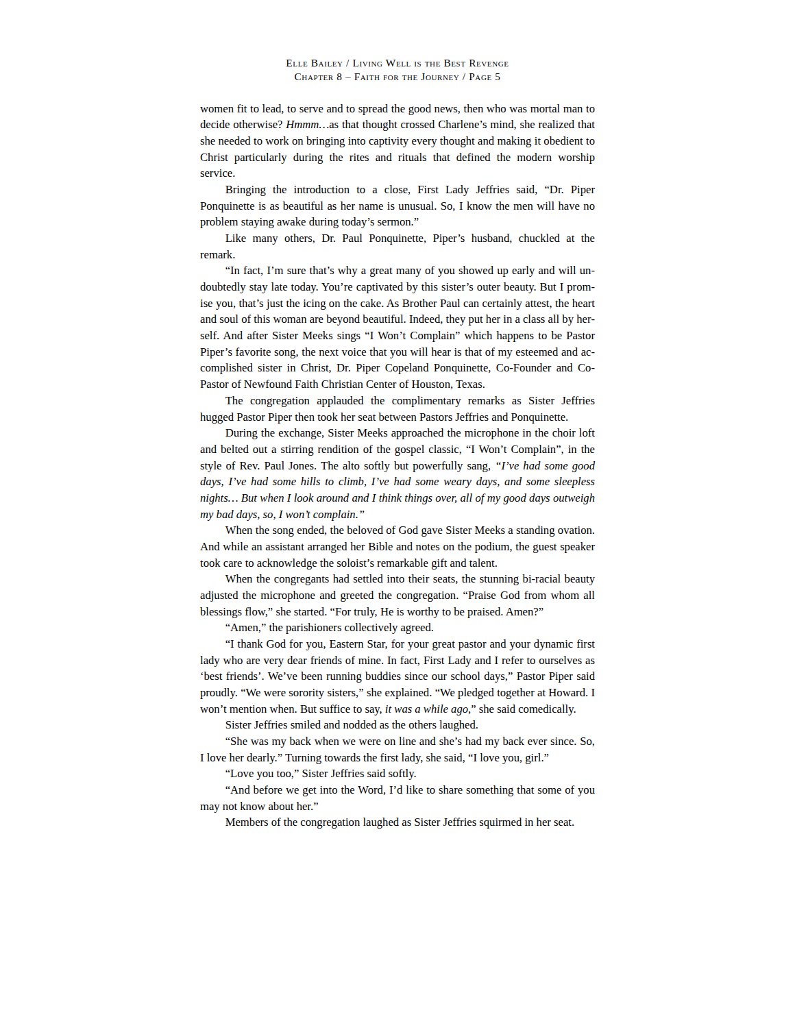Elle Bailey / Living Well is the Best Revenge Chapter 8 – Faith for the Journey / Page 5
women fit to lead, to serve and to spread the good news, then who was mortal man to decide otherwise? Hmmm…as that thought crossed Charlene’s mind, she realized that she needed to work on bringing into captivity every thought and making it obedient to Christ particularly during the rites and rituals that defined the modern worship service.
Bringing the introduction to a close, First Lady Jeffries said, “Dr. Piper Ponquinette is as beautiful as her name is unusual. So, I know the men will have no problem staying awake during today’s sermon.”
Like many others, Dr. Paul Ponquinette, Piper’s husband, chuckled at the remark.
“In fact, I’m sure that’s why a great many of you showed up early and will undoubtedly stay late today. You’re captivated by this sister’s outer beauty. But I promise you, that’s just the icing on the cake. As Brother Paul can certainly attest, the heart and soul of this woman are beyond beautiful. Indeed, they put her in a class all by herself. And after Sister Meeks sings “I Won’t Complain” which happens to be Pastor Piper’s favorite song, the next voice that you will hear is that of my esteemed and accomplished sister in Christ, Dr. Piper Copeland Ponquinette, Co-Founder and Co-Pastor of Newfound Faith Christian Center of Houston, Texas.
The congregation applauded the complimentary remarks as Sister Jeffries hugged Pastor Piper then took her seat between Pastors Jeffries and Ponquinette.
During the exchange, Sister Meeks approached the microphone in the choir loft and belted out a stirring rendition of the gospel classic, “I Won’t Complain”, in the style of Rev. Paul Jones. The alto softly but powerfully sang, “I’ve had some good days, I’ve had some hills to climb, I’ve had some weary days, and some sleepless nights… But when I look around and I think things over, all of my good days outweigh my bad days, so, I won’t complain.”
When the song ended, the beloved of God gave Sister Meeks a standing ovation. And while an assistant arranged her Bible and notes on the podium, the guest speaker took care to acknowledge the soloist’s remarkable gift and talent.
When the congregants had settled into their seats, the stunning bi-racial beauty adjusted the microphone and greeted the congregation. “Praise God from whom all blessings flow,” she started. “For truly, He is worthy to be praised. Amen?”
“Amen,” the parishioners collectively agreed.
“I thank God for you, Eastern Star, for your great pastor and your dynamic first lady who are very dear friends of mine. In fact, First Lady and I refer to ourselves as ‘best friends’. We’ve been running buddies since our school days,” Pastor Piper said proudly. “We were sorority sisters,” she explained. “We pledged together at Howard. I won’t mention when. But suffice to say, it was a while ago,” she said comedically.
Sister Jeffries smiled and nodded as the others laughed.
“She was my back when we were on line and she’s had my back ever since. So, I love her dearly.” Turning towards the first lady, she said, “I love you, girl.”
“Love you too,” Sister Jeffries said softly.
“And before we get into the Word, I’d like to share something that some of you may not know about her.”
Members of the congregation laughed as Sister Jeffries squirmed in her seat.